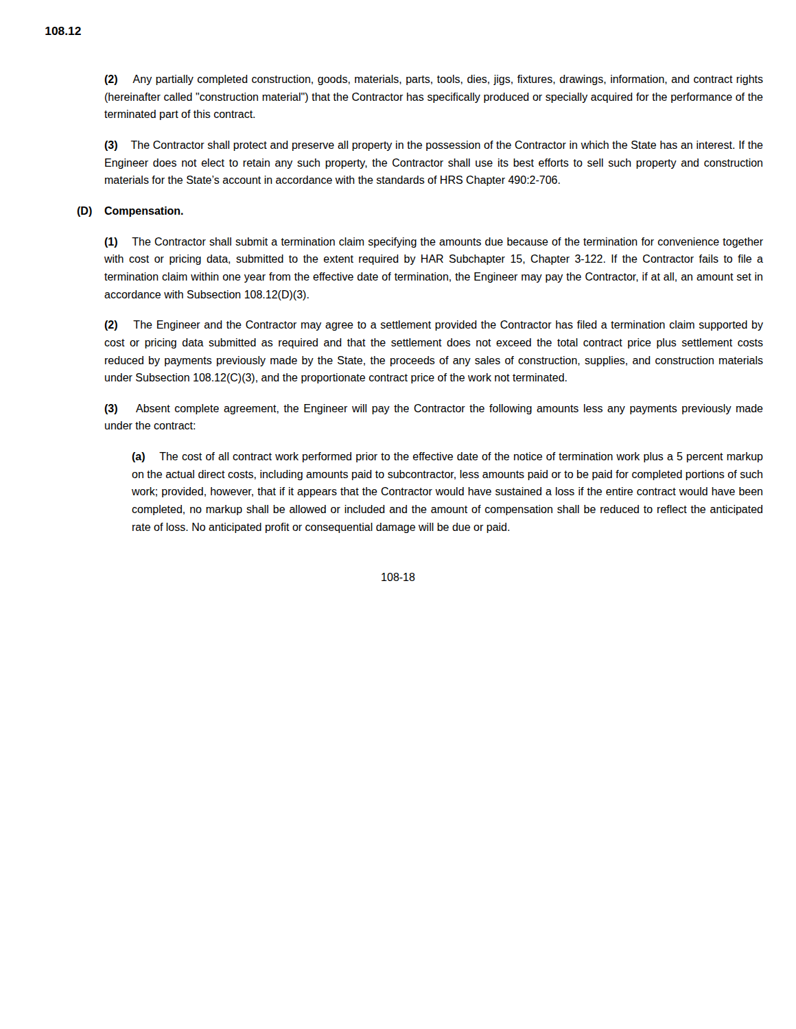108.12
(2) Any partially completed construction, goods, materials, parts, tools, dies, jigs, fixtures, drawings, information, and contract rights (hereinafter called "construction material") that the Contractor has specifically produced or specially acquired for the performance of the terminated part of this contract.
(3) The Contractor shall protect and preserve all property in the possession of the Contractor in which the State has an interest. If the Engineer does not elect to retain any such property, the Contractor shall use its best efforts to sell such property and construction materials for the State’s account in accordance with the standards of HRS Chapter 490:2-706.
(D) Compensation.
(1) The Contractor shall submit a termination claim specifying the amounts due because of the termination for convenience together with cost or pricing data, submitted to the extent required by HAR Subchapter 15, Chapter 3-122. If the Contractor fails to file a termination claim within one year from the effective date of termination, the Engineer may pay the Contractor, if at all, an amount set in accordance with Subsection 108.12(D)(3).
(2) The Engineer and the Contractor may agree to a settlement provided the Contractor has filed a termination claim supported by cost or pricing data submitted as required and that the settlement does not exceed the total contract price plus settlement costs reduced by payments previously made by the State, the proceeds of any sales of construction, supplies, and construction materials under Subsection 108.12(C)(3), and the proportionate contract price of the work not terminated.
(3) Absent complete agreement, the Engineer will pay the Contractor the following amounts less any payments previously made under the contract:
(a) The cost of all contract work performed prior to the effective date of the notice of termination work plus a 5 percent markup on the actual direct costs, including amounts paid to subcontractor, less amounts paid or to be paid for completed portions of such work; provided, however, that if it appears that the Contractor would have sustained a loss if the entire contract would have been completed, no markup shall be allowed or included and the amount of compensation shall be reduced to reflect the anticipated rate of loss. No anticipated profit or consequential damage will be due or paid.
108-18